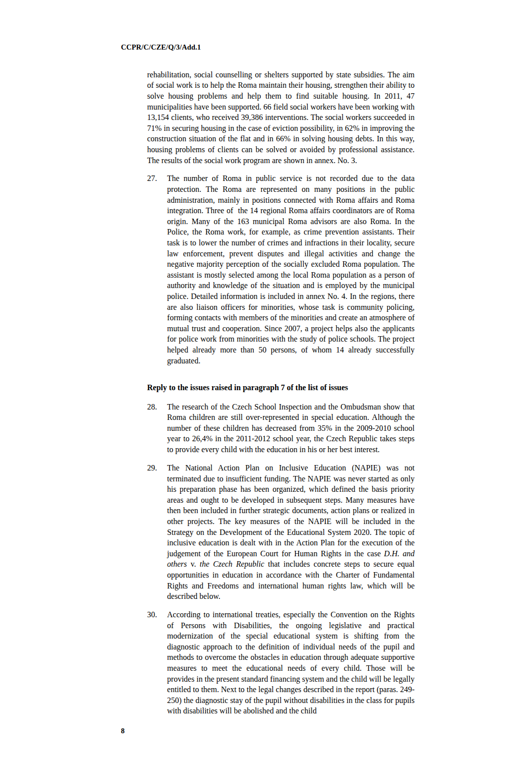CCPR/C/CZE/Q/3/Add.1
rehabilitation, social counselling or shelters supported by state subsidies. The aim of social work is to help the Roma maintain their housing, strengthen their ability to solve housing problems and help them to find suitable housing. In 2011, 47 municipalities have been supported. 66 field social workers have been working with 13,154 clients, who received 39,386 interventions. The social workers succeeded in 71% in securing housing in the case of eviction possibility, in 62% in improving the construction situation of the flat and in 66% in solving housing debts. In this way, housing problems of clients can be solved or avoided by professional assistance. The results of the social work program are shown in annex. No. 3.
27. The number of Roma in public service is not recorded due to the data protection. The Roma are represented on many positions in the public administration, mainly in positions connected with Roma affairs and Roma integration. Three of the 14 regional Roma affairs coordinators are of Roma origin. Many of the 163 municipal Roma advisors are also Roma. In the Police, the Roma work, for example, as crime prevention assistants. Their task is to lower the number of crimes and infractions in their locality, secure law enforcement, prevent disputes and illegal activities and change the negative majority perception of the socially excluded Roma population. The assistant is mostly selected among the local Roma population as a person of authority and knowledge of the situation and is employed by the municipal police. Detailed information is included in annex No. 4. In the regions, there are also liaison officers for minorities, whose task is community policing, forming contacts with members of the minorities and create an atmosphere of mutual trust and cooperation. Since 2007, a project helps also the applicants for police work from minorities with the study of police schools. The project helped already more than 50 persons, of whom 14 already successfully graduated.
Reply to the issues raised in paragraph 7 of the list of issues
28. The research of the Czech School Inspection and the Ombudsman show that Roma children are still over-represented in special education. Although the number of these children has decreased from 35% in the 2009-2010 school year to 26,4% in the 2011-2012 school year, the Czech Republic takes steps to provide every child with the education in his or her best interest.
29. The National Action Plan on Inclusive Education (NAPIE) was not terminated due to insufficient funding. The NAPIE was never started as only his preparation phase has been organized, which defined the basis priority areas and ought to be developed in subsequent steps. Many measures have then been included in further strategic documents, action plans or realized in other projects. The key measures of the NAPIE will be included in the Strategy on the Development of the Educational System 2020. The topic of inclusive education is dealt with in the Action Plan for the execution of the judgement of the European Court for Human Rights in the case D.H. and others v. the Czech Republic that includes concrete steps to secure equal opportunities in education in accordance with the Charter of Fundamental Rights and Freedoms and international human rights law, which will be described below.
30. According to international treaties, especially the Convention on the Rights of Persons with Disabilities, the ongoing legislative and practical modernization of the special educational system is shifting from the diagnostic approach to the definition of individual needs of the pupil and methods to overcome the obstacles in education through adequate supportive measures to meet the educational needs of every child. Those will be provides in the present standard financing system and the child will be legally entitled to them. Next to the legal changes described in the report (paras. 249-250) the diagnostic stay of the pupil without disabilities in the class for pupils with disabilities will be abolished and the child
8